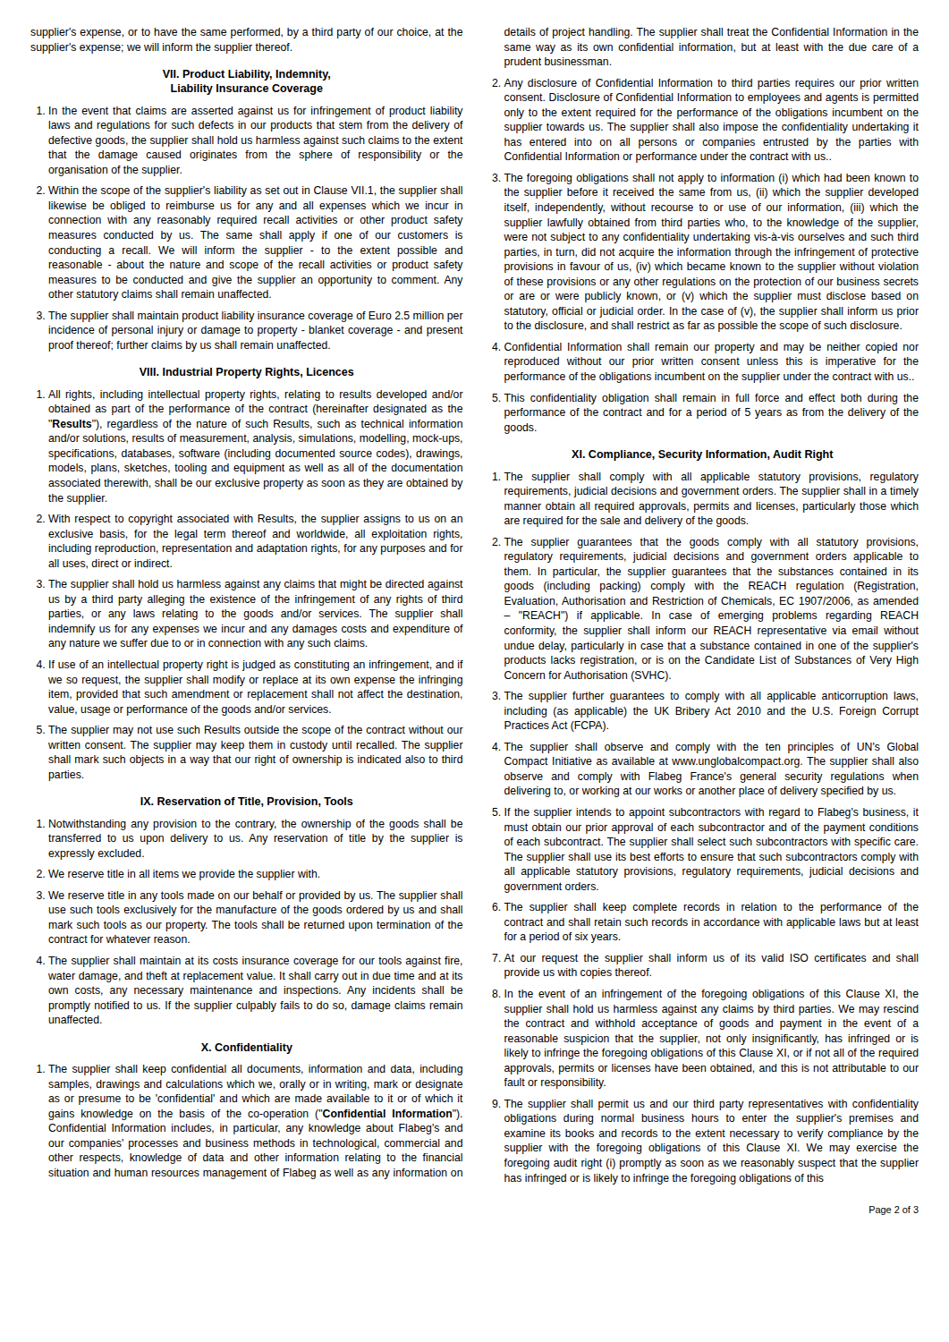supplier's expense, or to have the same performed, by a third party of our choice, at the supplier's expense; we will inform the supplier thereof.
VII. Product Liability, Indemnity,
Liability Insurance Coverage
In the event that claims are asserted against us for infringement of product liability laws and regulations for such defects in our products that stem from the delivery of defective goods, the supplier shall hold us harmless against such claims to the extent that the damage caused originates from the sphere of responsibility or the organisation of the supplier.
Within the scope of the supplier's liability as set out in Clause VII.1, the supplier shall likewise be obliged to reimburse us for any and all expenses which we incur in connection with any reasonably required recall activities or other product safety measures conducted by us. The same shall apply if one of our customers is conducting a recall. We will inform the supplier - to the extent possible and reasonable - about the nature and scope of the recall activities or product safety measures to be conducted and give the supplier an opportunity to comment. Any other statutory claims shall remain unaffected.
The supplier shall maintain product liability insurance coverage of Euro 2.5 million per incidence of personal injury or damage to property - blanket coverage - and present proof thereof; further claims by us shall remain unaffected.
VIII. Industrial Property Rights, Licences
All rights, including intellectual property rights, relating to results developed and/or obtained as part of the performance of the contract (hereinafter designated as the "Results"), regardless of the nature of such Results, such as technical information and/or solutions, results of measurement, analysis, simulations, modelling, mock-ups, specifications, databases, software (including documented source codes), drawings, models, plans, sketches, tooling and equipment as well as all of the documentation associated therewith, shall be our exclusive property as soon as they are obtained by the supplier.
With respect to copyright associated with Results, the supplier assigns to us on an exclusive basis, for the legal term thereof and worldwide, all exploitation rights, including reproduction, representation and adaptation rights, for any purposes and for all uses, direct or indirect.
The supplier shall hold us harmless against any claims that might be directed against us by a third party alleging the existence of the infringement of any rights of third parties, or any laws relating to the goods and/or services. The supplier shall indemnify us for any expenses we incur and any damages costs and expenditure of any nature we suffer due to or in connection with any such claims.
If use of an intellectual property right is judged as constituting an infringement, and if we so request, the supplier shall modify or replace at its own expense the infringing item, provided that such amendment or replacement shall not affect the destination, value, usage or performance of the goods and/or services.
The supplier may not use such Results outside the scope of the contract without our written consent. The supplier may keep them in custody until recalled. The supplier shall mark such objects in a way that our right of ownership is indicated also to third parties.
IX. Reservation of Title, Provision, Tools
Notwithstanding any provision to the contrary, the ownership of the goods shall be transferred to us upon delivery to us. Any reservation of title by the supplier is expressly excluded.
We reserve title in all items we provide the supplier with.
We reserve title in any tools made on our behalf or provided by us. The supplier shall use such tools exclusively for the manufacture of the goods ordered by us and shall mark such tools as our property. The tools shall be returned upon termination of the contract for whatever reason.
The supplier shall maintain at its costs insurance coverage for our tools against fire, water damage, and theft at replacement value. It shall carry out in due time and at its own costs, any necessary maintenance and inspections. Any incidents shall be promptly notified to us. If the supplier culpably fails to do so, damage claims remain unaffected.
X. Confidentiality
The supplier shall keep confidential all documents, information and data, including samples, drawings and calculations which we, orally or in writing, mark or designate as or presume to be 'confidential' and which are made available to it or of which it gains knowledge on the basis of the co-operation ("Confidential Information"). Confidential Information includes, in particular, any knowledge about Flabeg's and our companies' processes and business methods in technological, commercial and other respects, knowledge of data and other information relating to the financial situation and human resources management of Flabeg as well as any information on details of project handling. The supplier shall treat the Confidential Information in the same way as its own confidential information, but at least with the due care of a prudent businessman.
Any disclosure of Confidential Information to third parties requires our prior written consent. Disclosure of Confidential Information to employees and agents is permitted only to the extent required for the performance of the obligations incumbent on the supplier towards us. The supplier shall also impose the confidentiality undertaking it has entered into on all persons or companies entrusted by the parties with Confidential Information or performance under the contract with us..
The foregoing obligations shall not apply to information (i) which had been known to the supplier before it received the same from us, (ii) which the supplier developed itself, independently, without recourse to or use of our information, (iii) which the supplier lawfully obtained from third parties who, to the knowledge of the supplier, were not subject to any confidentiality undertaking vis-à-vis ourselves and such third parties, in turn, did not acquire the information through the infringement of protective provisions in favour of us, (iv) which became known to the supplier without violation of these provisions or any other regulations on the protection of our business secrets or are or were publicly known, or (v) which the supplier must disclose based on statutory, official or judicial order. In the case of (v), the supplier shall inform us prior to the disclosure, and shall restrict as far as possible the scope of such disclosure.
Confidential Information shall remain our property and may be neither copied nor reproduced without our prior written consent unless this is imperative for the performance of the obligations incumbent on the supplier under the contract with us..
This confidentiality obligation shall remain in full force and effect both during the performance of the contract and for a period of 5 years as from the delivery of the goods.
XI. Compliance, Security Information, Audit Right
The supplier shall comply with all applicable statutory provisions, regulatory requirements, judicial decisions and government orders. The supplier shall in a timely manner obtain all required approvals, permits and licenses, particularly those which are required for the sale and delivery of the goods.
The supplier guarantees that the goods comply with all statutory provisions, regulatory requirements, judicial decisions and government orders applicable to them. In particular, the supplier guarantees that the substances contained in its goods (including packing) comply with the REACH regulation (Registration, Evaluation, Authorisation and Restriction of Chemicals, EC 1907/2006, as amended – "REACH") if applicable. In case of emerging problems regarding REACH conformity, the supplier shall inform our REACH representative via email without undue delay, particularly in case that a substance contained in one of the supplier's products lacks registration, or is on the Candidate List of Substances of Very High Concern for Authorisation (SVHC).
The supplier further guarantees to comply with all applicable anticorruption laws, including (as applicable) the UK Bribery Act 2010 and the U.S. Foreign Corrupt Practices Act (FCPA).
The supplier shall observe and comply with the ten principles of UN's Global Compact Initiative as available at www.unglobalcompact.org. The supplier shall also observe and comply with Flabeg France's general security regulations when delivering to, or working at our works or another place of delivery specified by us.
If the supplier intends to appoint subcontractors with regard to Flabeg's business, it must obtain our prior approval of each subcontractor and of the payment conditions of each subcontract. The supplier shall select such subcontractors with specific care. The supplier shall use its best efforts to ensure that such subcontractors comply with all applicable statutory provisions, regulatory requirements, judicial decisions and government orders.
The supplier shall keep complete records in relation to the performance of the contract and shall retain such records in accordance with applicable laws but at least for a period of six years.
At our request the supplier shall inform us of its valid ISO certificates and shall provide us with copies thereof.
In the event of an infringement of the foregoing obligations of this Clause XI, the supplier shall hold us harmless against any claims by third parties. We may rescind the contract and withhold acceptance of goods and payment in the event of a reasonable suspicion that the supplier, not only insignificantly, has infringed or is likely to infringe the foregoing obligations of this Clause XI, or if not all of the required approvals, permits or licenses have been obtained, and this is not attributable to our fault or responsibility.
The supplier shall permit us and our third party representatives with confidentiality obligations during normal business hours to enter the supplier's premises and examine its books and records to the extent necessary to verify compliance by the supplier with the foregoing obligations of this Clause XI. We may exercise the foregoing audit right (i) promptly as soon as we reasonably suspect that the supplier has infringed or is likely to infringe the foregoing obligations of this
Page 2 of 3